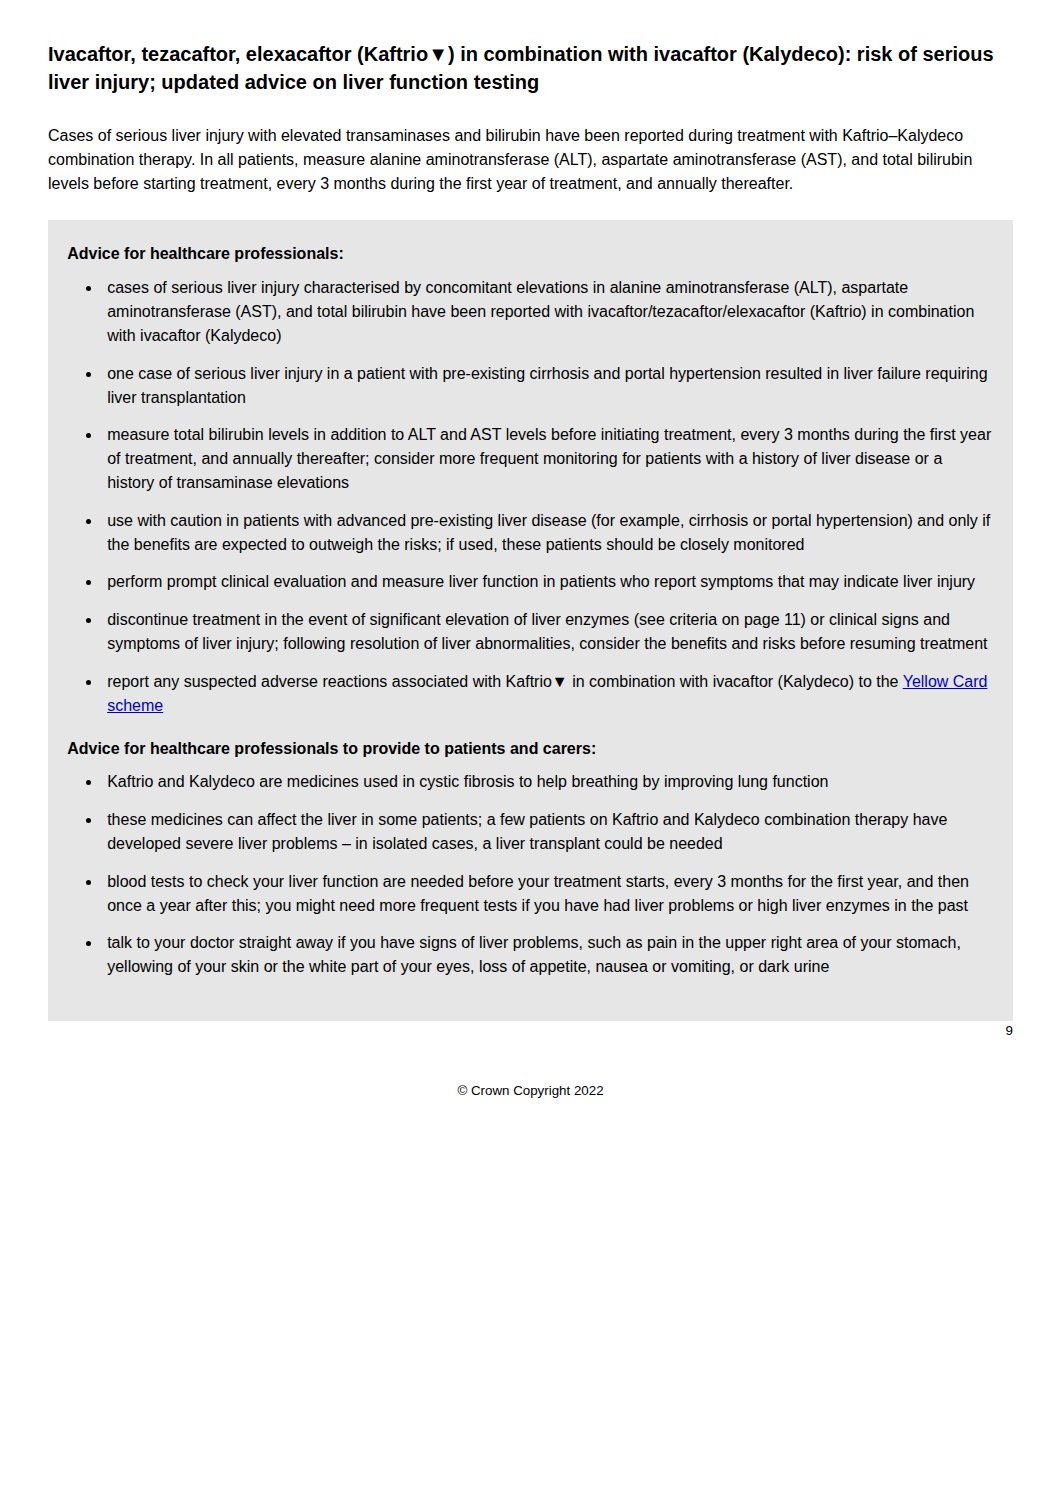Ivacaftor, tezacaftor, elexacaftor (Kaftrio▼) in combination with ivacaftor (Kalydeco): risk of serious liver injury; updated advice on liver function testing
Cases of serious liver injury with elevated transaminases and bilirubin have been reported during treatment with Kaftrio–Kalydeco combination therapy. In all patients, measure alanine aminotransferase (ALT), aspartate aminotransferase (AST), and total bilirubin levels before starting treatment, every 3 months during the first year of treatment, and annually thereafter.
Advice for healthcare professionals:
cases of serious liver injury characterised by concomitant elevations in alanine aminotransferase (ALT), aspartate aminotransferase (AST), and total bilirubin have been reported with ivacaftor/tezacaftor/elexacaftor (Kaftrio) in combination with ivacaftor (Kalydeco)
one case of serious liver injury in a patient with pre-existing cirrhosis and portal hypertension resulted in liver failure requiring liver transplantation
measure total bilirubin levels in addition to ALT and AST levels before initiating treatment, every 3 months during the first year of treatment, and annually thereafter; consider more frequent monitoring for patients with a history of liver disease or a history of transaminase elevations
use with caution in patients with advanced pre-existing liver disease (for example, cirrhosis or portal hypertension) and only if the benefits are expected to outweigh the risks; if used, these patients should be closely monitored
perform prompt clinical evaluation and measure liver function in patients who report symptoms that may indicate liver injury
discontinue treatment in the event of significant elevation of liver enzymes (see criteria on page 11) or clinical signs and symptoms of liver injury; following resolution of liver abnormalities, consider the benefits and risks before resuming treatment
report any suspected adverse reactions associated with Kaftrio▼ in combination with ivacaftor (Kalydeco) to the Yellow Card scheme
Advice for healthcare professionals to provide to patients and carers:
Kaftrio and Kalydeco are medicines used in cystic fibrosis to help breathing by improving lung function
these medicines can affect the liver in some patients; a few patients on Kaftrio and Kalydeco combination therapy have developed severe liver problems – in isolated cases, a liver transplant could be needed
blood tests to check your liver function are needed before your treatment starts, every 3 months for the first year, and then once a year after this; you might need more frequent tests if you have had liver problems or high liver enzymes in the past
talk to your doctor straight away if you have signs of liver problems, such as pain in the upper right area of your stomach, yellowing of your skin or the white part of your eyes, loss of appetite, nausea or vomiting, or dark urine
9
© Crown Copyright 2022